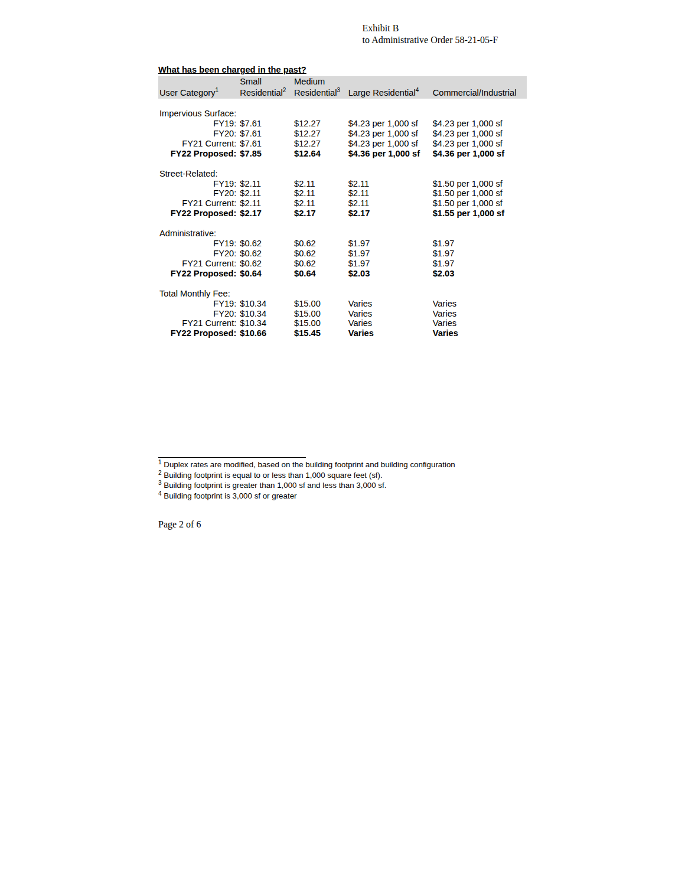Exhibit B
to Administrative Order 58-21-05-F
What has been charged in the past?
| | Small | Medium | | |
| --- | --- | --- | --- | --- |
| User Category 1 | Residential 2 | Residential 3 | Large Residential 4 | Commercial/Industrial |
| Impervious Surface: | | | | |
| FY19: | $7.61 | $12.27 | $4.23 per 1,000 sf | $4.23 per 1,000 sf |
| FY20: | $7.61 | $12.27 | $4.23 per 1,000 sf | $4.23 per 1,000 sf |
| FY21 Current: | $7.61 | $12.27 | $4.23 per 1,000 sf | $4.23 per 1,000 sf |
| FY22 Proposed: | $7.85 | $12.64 | $4.36 per 1,000 sf | $4.36 per 1,000 sf |
| Street-Related: | | | | |
| FY19: | $2.11 | $2.11 | $2.11 | $1.50 per 1,000 sf |
| FY20: | $2.11 | $2.11 | $2.11 | $1.50 per 1,000 sf |
| FY21 Current: | $2.11 | $2.11 | $2.11 | $1.50 per 1,000 sf |
| FY22 Proposed: | $2.17 | $2.17 | $2.17 | $1.55 per 1,000 sf |
| Administrative: | | | | |
| FY19: | $0.62 | $0.62 | $1.97 | $1.97 |
| FY20: | $0.62 | $0.62 | $1.97 | $1.97 |
| FY21 Current: | $0.62 | $0.62 | $1.97 | $1.97 |
| FY22 Proposed: | $0.64 | $0.64 | $2.03 | $2.03 |
| Total Monthly Fee: | | | | |
| FY19: | $10.34 | $15.00 | Varies | Varies |
| FY20: | $10.34 | $15.00 | Varies | Varies |
| FY21 Current: | $10.34 | $15.00 | Varies | Varies |
| FY22 Proposed: | $10.66 | $15.45 | Varies | Varies |
1 Duplex rates are modified, based on the building footprint and building configuration
2 Building footprint is equal to or less than 1,000 square feet (sf).
3 Building footprint is greater than 1,000 sf and less than 3,000 sf.
4 Building footprint is 3,000 sf or greater
Page 2 of 6